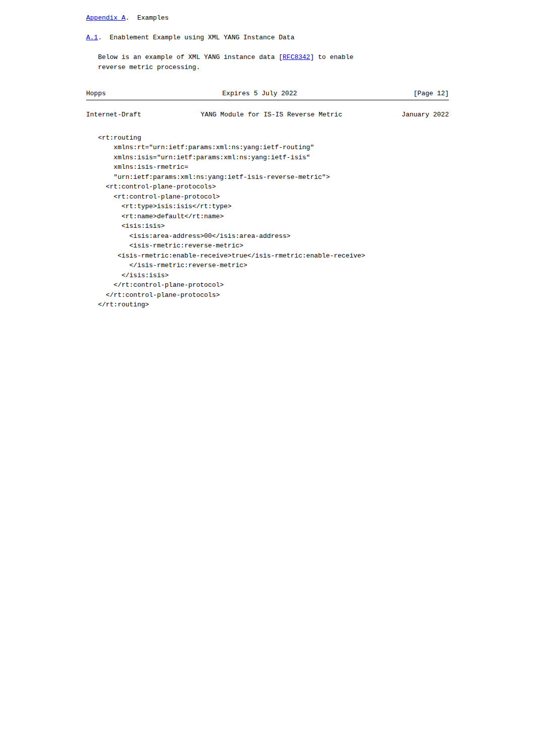Appendix A.  Examples
A.1.  Enablement Example using XML YANG Instance Data
Below is an example of XML YANG instance data [RFC8342] to enable
reverse metric processing.
Hopps Expires 5 July 2022 [Page 12]
Internet-Draft YANG Module for IS-IS Reverse Metric January 2022
<rt:routing
    xmlns:rt="urn:ietf:params:xml:ns:yang:ietf-routing"
    xmlns:isis="urn:ietf:params:xml:ns:yang:ietf-isis"
    xmlns:isis-rmetric=
    "urn:ietf:params:xml:ns:yang:ietf-isis-reverse-metric">
  <rt:control-plane-protocols>
    <rt:control-plane-protocol>
      <rt:type>isis:isis</rt:type>
      <rt:name>default</rt:name>
      <isis:isis>
        <isis:area-address>00</isis:area-address>
        <isis-rmetric:reverse-metric>
     <isis-rmetric:enable-receive>true</isis-rmetric:enable-receive>
        </isis-rmetric:reverse-metric>
      </isis:isis>
    </rt:control-plane-protocol>
  </rt:control-plane-protocols>
</rt:routing>